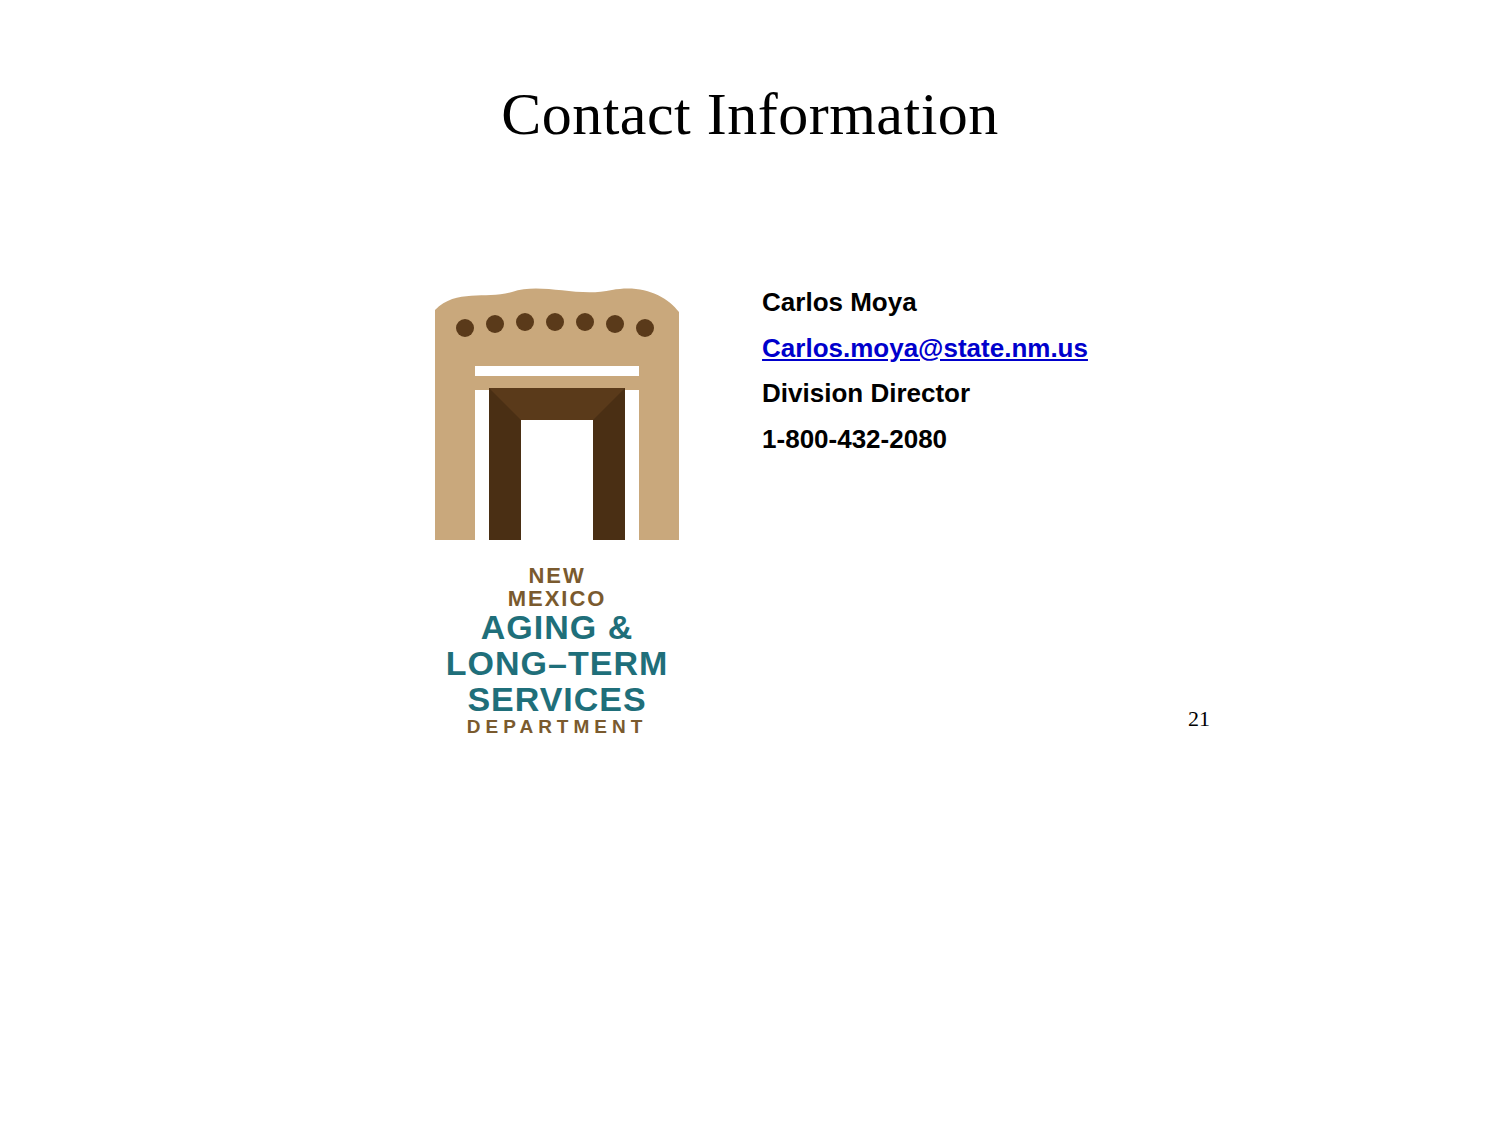Contact Information
NEW
MEXICO
AGING &
LONG–TERM
SERVICES
DEPARTMENT
Carlos Moya
Carlos.moya@state.nm.us
Division Director
1-800-432-2080
21